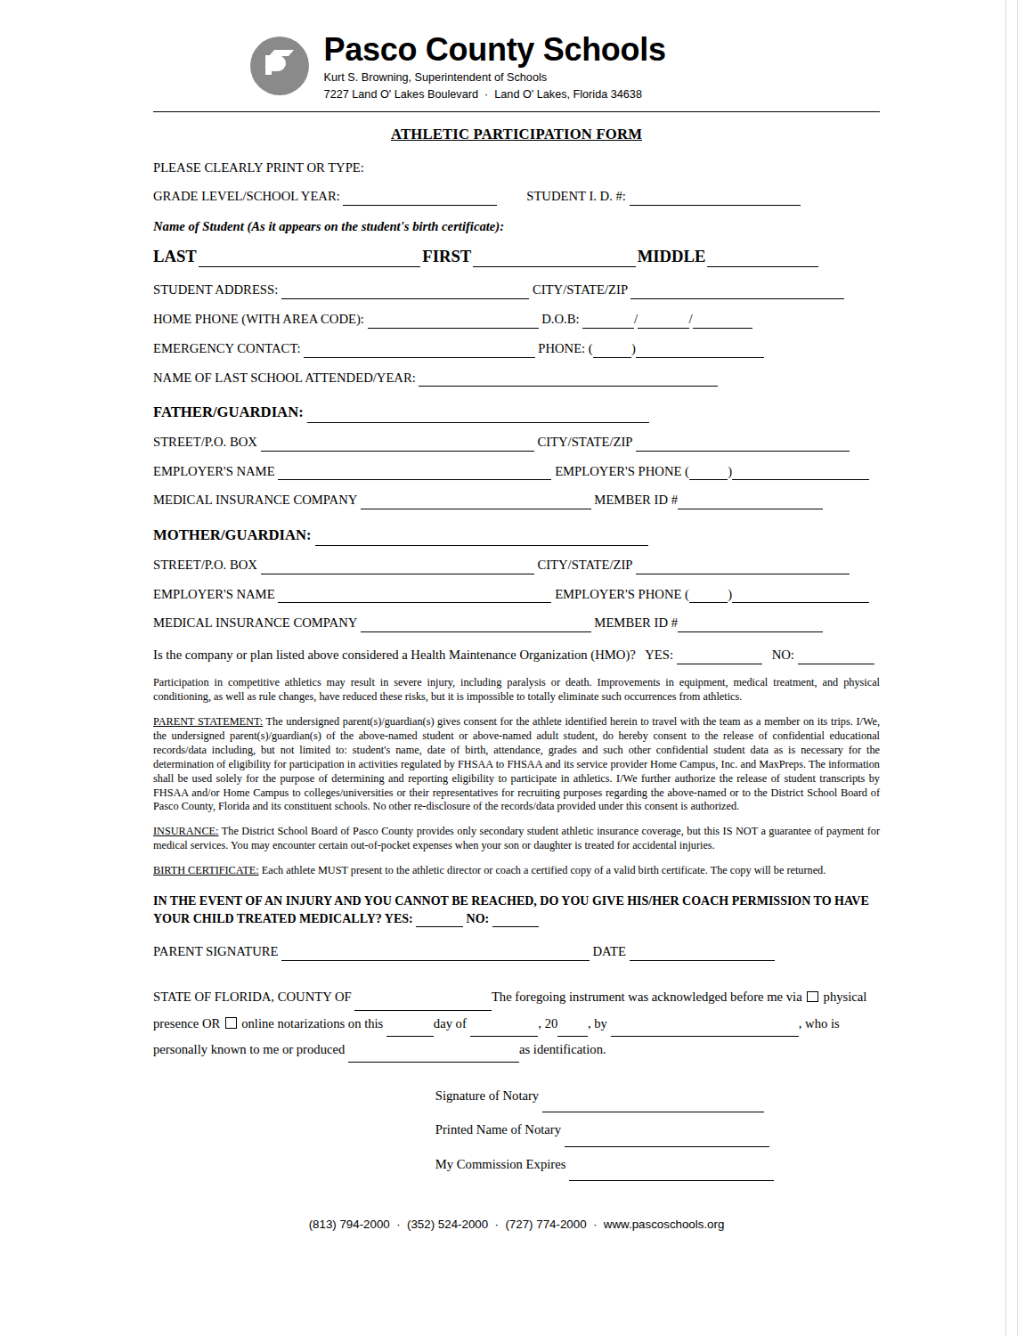Pasco County Schools
Kurt S. Browning, Superintendent of Schools
7227 Land O' Lakes Boulevard · Land O' Lakes, Florida 34638
ATHLETIC PARTICIPATION FORM
PLEASE CLEARLY PRINT OR TYPE:
GRADE LEVEL/SCHOOL YEAR: STUDENT I. D. #:
Name of Student (As it appears on the student's birth certificate):
LAST FIRST MIDDLE
STUDENT ADDRESS: CITY/STATE/ZIP
HOME PHONE (WITH AREA CODE): D.O.B: / /
EMERGENCY CONTACT: PHONE: ( )
NAME OF LAST SCHOOL ATTENDED/YEAR:
FATHER/GUARDIAN:
STREET/P.O. BOX CITY/STATE/ZIP
EMPLOYER'S NAME EMPLOYER'S PHONE ( )
MEDICAL INSURANCE COMPANY MEMBER ID #
MOTHER/GUARDIAN:
STREET/P.O. BOX CITY/STATE/ZIP
EMPLOYER'S NAME EMPLOYER'S PHONE ( )
MEDICAL INSURANCE COMPANY MEMBER ID #
Is the company or plan listed above considered a Health Maintenance Organization (HMO)? YES: NO:
Participation in competitive athletics may result in severe injury, including paralysis or death. Improvements in equipment, medical treatment, and physical conditioning, as well as rule changes, have reduced these risks, but it is impossible to totally eliminate such occurrences from athletics.
PARENT STATEMENT: The undersigned parent(s)/guardian(s) gives consent for the athlete identified herein to travel with the team as a member on its trips. I/We, the undersigned parent(s)/guardian(s) of the above-named student or above-named adult student, do hereby consent to the release of confidential educational records/data including, but not limited to: student's name, date of birth, attendance, grades and such other confidential student data as is necessary for the determination of eligibility for participation in activities regulated by FHSAA to FHSAA and its service provider Home Campus, Inc. and MaxPreps. The information shall be used solely for the purpose of determining and reporting eligibility to participate in athletics. I/We further authorize the release of student transcripts by FHSAA and/or Home Campus to colleges/universities or their representatives for recruiting purposes regarding the above-named or to the District School Board of Pasco County, Florida and its constituent schools. No other re-disclosure of the records/data provided under this consent is authorized.
INSURANCE: The District School Board of Pasco County provides only secondary student athletic insurance coverage, but this IS NOT a guarantee of payment for medical services. You may encounter certain out-of-pocket expenses when your son or daughter is treated for accidental injuries.
BIRTH CERTIFICATE: Each athlete MUST present to the athletic director or coach a certified copy of a valid birth certificate. The copy will be returned.
IN THE EVENT OF AN INJURY AND YOU CANNOT BE REACHED, DO YOU GIVE HIS/HER COACH PERMISSION TO HAVE YOUR CHILD TREATED MEDICALLY? YES: NO:
PARENT SIGNATURE DATE
STATE OF FLORIDA, COUNTY OF The foregoing instrument was acknowledged before me via physical presence OR online notarizations on this day of , 20 , by , who is personally known to me or produced as identification.
Signature of Notary
Printed Name of Notary
My Commission Expires
(813) 794-2000 · (352) 524-2000 · (727) 774-2000 · www.pascoschools.org